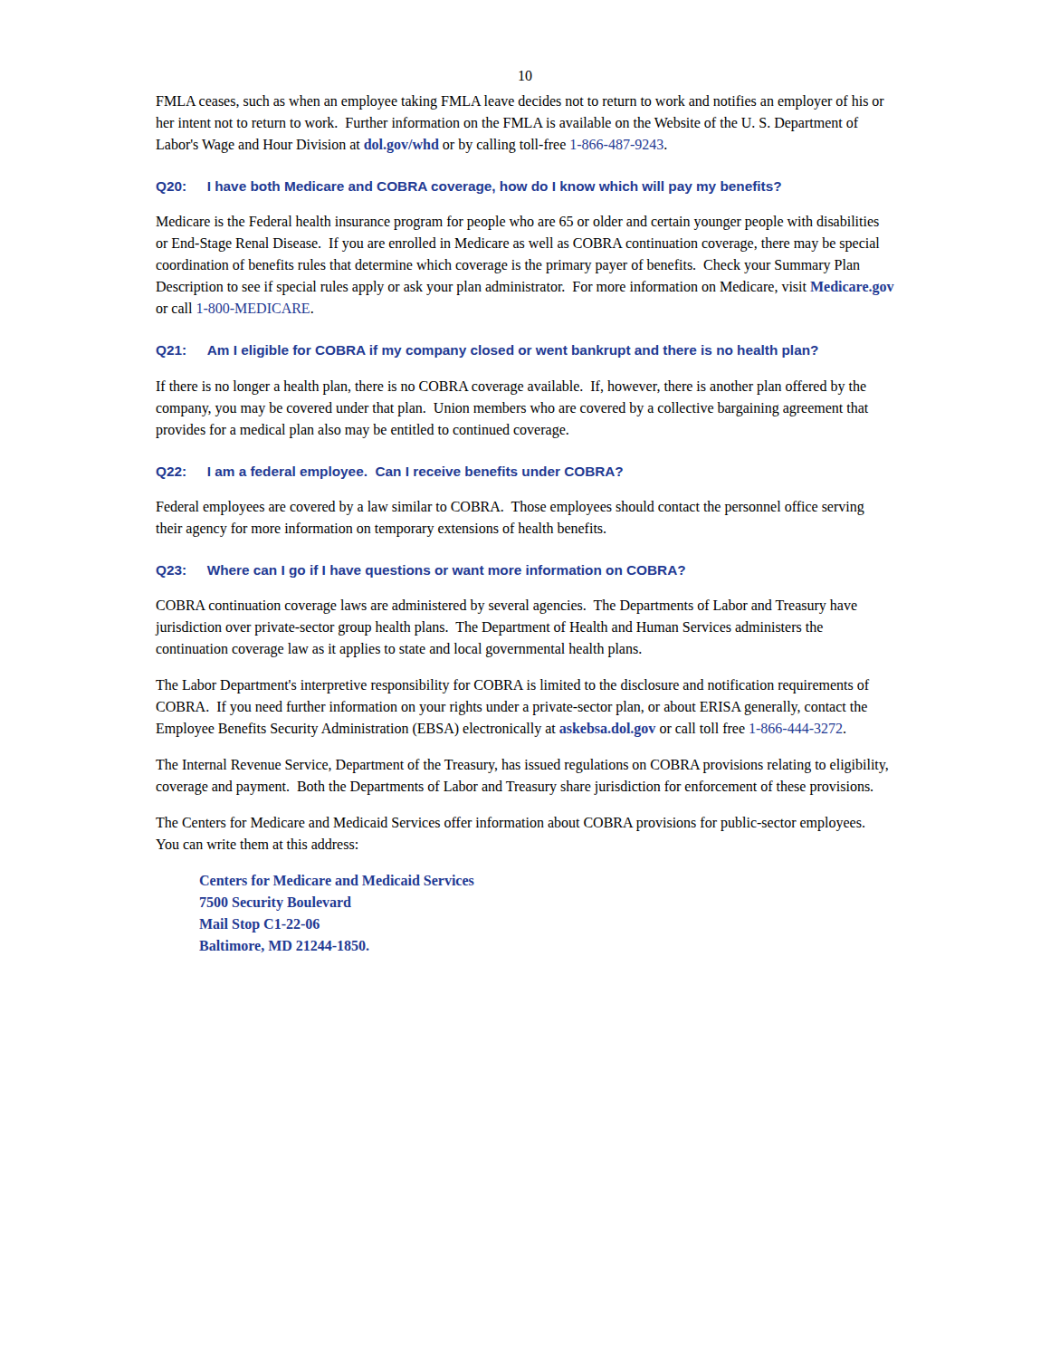10
FMLA ceases, such as when an employee taking FMLA leave decides not to return to work and notifies an employer of his or her intent not to return to work. Further information on the FMLA is available on the Website of the U. S. Department of Labor's Wage and Hour Division at dol.gov/whd or by calling toll-free 1-866-487-9243.
Q20: I have both Medicare and COBRA coverage, how do I know which will pay my benefits?
Medicare is the Federal health insurance program for people who are 65 or older and certain younger people with disabilities or End-Stage Renal Disease. If you are enrolled in Medicare as well as COBRA continuation coverage, there may be special coordination of benefits rules that determine which coverage is the primary payer of benefits. Check your Summary Plan Description to see if special rules apply or ask your plan administrator. For more information on Medicare, visit Medicare.gov or call 1-800-MEDICARE.
Q21: Am I eligible for COBRA if my company closed or went bankrupt and there is no health plan?
If there is no longer a health plan, there is no COBRA coverage available. If, however, there is another plan offered by the company, you may be covered under that plan. Union members who are covered by a collective bargaining agreement that provides for a medical plan also may be entitled to continued coverage.
Q22: I am a federal employee. Can I receive benefits under COBRA?
Federal employees are covered by a law similar to COBRA. Those employees should contact the personnel office serving their agency for more information on temporary extensions of health benefits.
Q23: Where can I go if I have questions or want more information on COBRA?
COBRA continuation coverage laws are administered by several agencies. The Departments of Labor and Treasury have jurisdiction over private-sector group health plans. The Department of Health and Human Services administers the continuation coverage law as it applies to state and local governmental health plans.
The Labor Department's interpretive responsibility for COBRA is limited to the disclosure and notification requirements of COBRA. If you need further information on your rights under a private-sector plan, or about ERISA generally, contact the Employee Benefits Security Administration (EBSA) electronically at askebsa.dol.gov or call toll free 1-866-444-3272.
The Internal Revenue Service, Department of the Treasury, has issued regulations on COBRA provisions relating to eligibility, coverage and payment. Both the Departments of Labor and Treasury share jurisdiction for enforcement of these provisions.
The Centers for Medicare and Medicaid Services offer information about COBRA provisions for public-sector employees. You can write them at this address:
Centers for Medicare and Medicaid Services
7500 Security Boulevard
Mail Stop C1-22-06
Baltimore, MD 21244-1850.